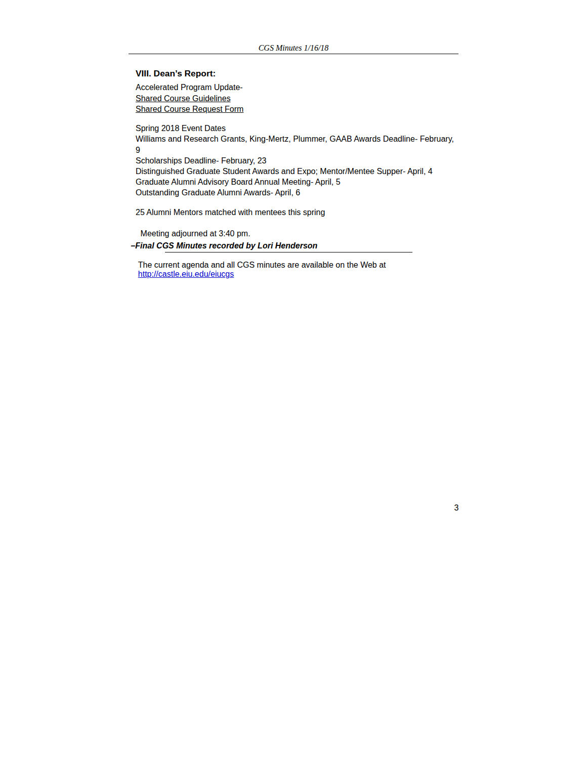CGS Minutes 1/16/18
VIII. Dean’s Report:
Accelerated Program Update-
Shared Course Guidelines
Shared Course Request Form
Spring 2018 Event Dates
Williams and Research Grants, King-Mertz, Plummer, GAAB Awards Deadline- February, 9
Scholarships Deadline- February, 23
Distinguished Graduate Student Awards and Expo; Mentor/Mentee Supper- April, 4
Graduate Alumni Advisory Board Annual Meeting- April, 5
Outstanding Graduate Alumni Awards- April, 6
25 Alumni Mentors matched with mentees this spring
Meeting adjourned at 3:40 pm.
–Final CGS Minutes recorded by Lori Henderson
The current agenda and all CGS minutes are available on the Web at http://castle.eiu.edu/eiucgs
3